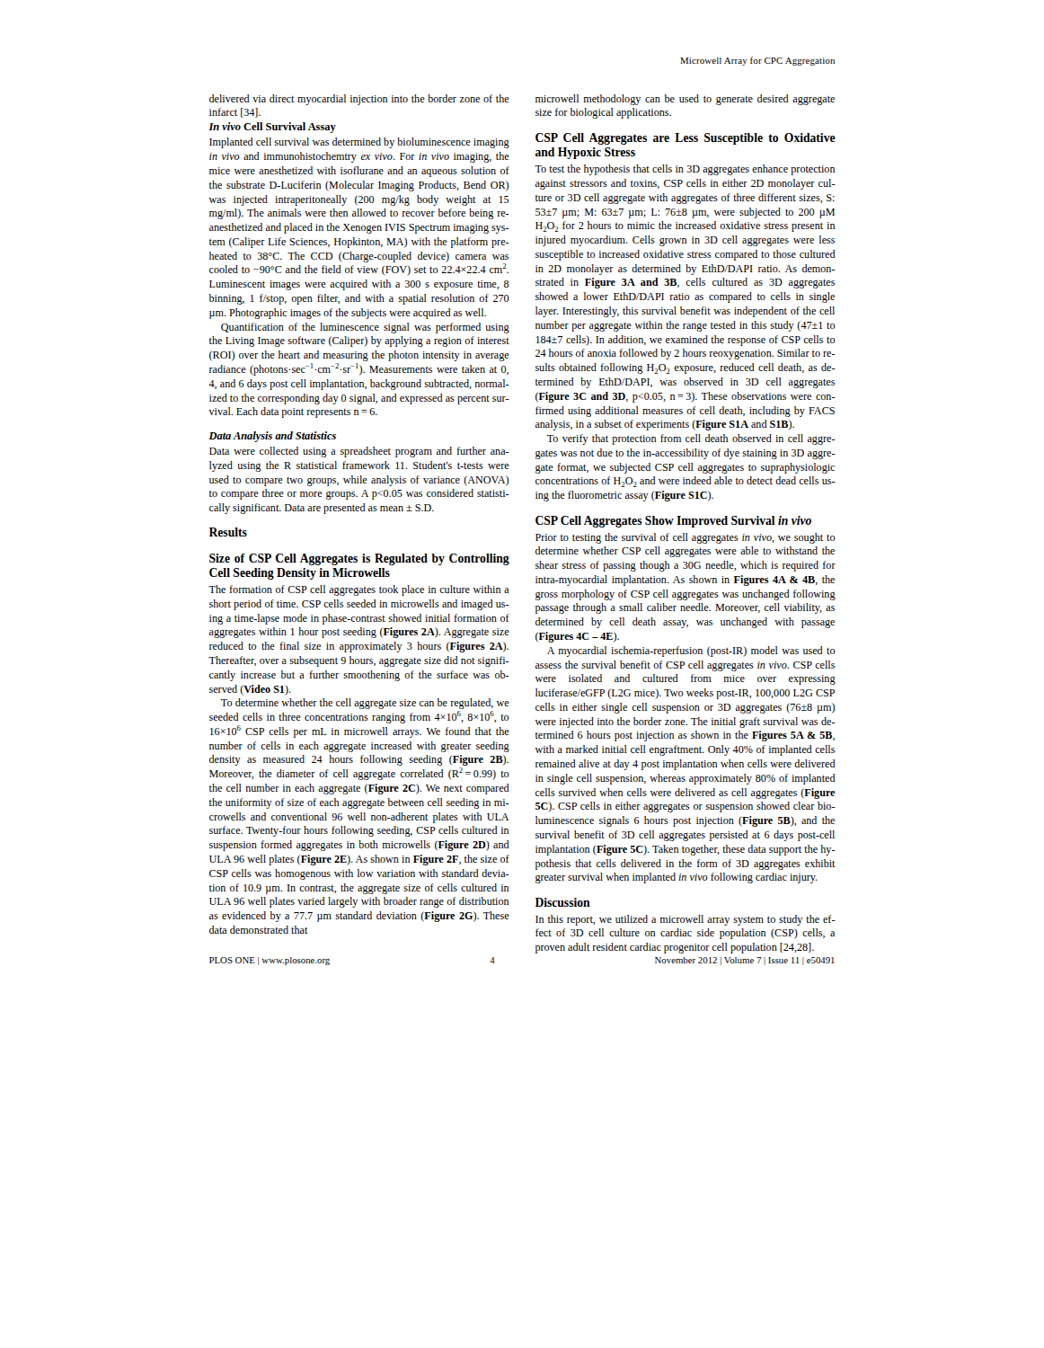Microwell Array for CPC Aggregation
delivered via direct myocardial injection into the border zone of the infarct [34].
In vivo Cell Survival Assay
Implanted cell survival was determined by bioluminescence imaging in vivo and immunohistochemtry ex vivo. For in vivo imaging, the mice were anesthetized with isoflurane and an aqueous solution of the substrate D-Luciferin (Molecular Imaging Products, Bend OR) was injected intraperitoneally (200 mg/kg body weight at 15 mg/ml). The animals were then allowed to recover before being re-anesthetized and placed in the Xenogen IVIS Spectrum imaging system (Caliper Life Sciences, Hopkinton, MA) with the platform preheated to 38°C. The CCD (Charge-coupled device) camera was cooled to −90°C and the field of view (FOV) set to 22.4×22.4 cm2. Luminescent images were acquired with a 300 s exposure time, 8 binning, 1 f/stop, open filter, and with a spatial resolution of 270 µm. Photographic images of the subjects were acquired as well.
Quantification of the luminescence signal was performed using the Living Image software (Caliper) by applying a region of interest (ROI) over the heart and measuring the photon intensity in average radiance (photons·sec−1·cm−2·sr−1). Measurements were taken at 0, 4, and 6 days post cell implantation, background subtracted, normalized to the corresponding day 0 signal, and expressed as percent survival. Each data point represents n = 6.
Data Analysis and Statistics
Data were collected using a spreadsheet program and further analyzed using the R statistical framework 11. Student's t-tests were used to compare two groups, while analysis of variance (ANOVA) to compare three or more groups. A p<0.05 was considered statistically significant. Data are presented as mean ± S.D.
Results
Size of CSP Cell Aggregates is Regulated by Controlling Cell Seeding Density in Microwells
The formation of CSP cell aggregates took place in culture within a short period of time. CSP cells seeded in microwells and imaged using a time-lapse mode in phase-contrast showed initial formation of aggregates within 1 hour post seeding (Figures 2A). Aggregate size reduced to the final size in approximately 3 hours (Figures 2A). Thereafter, over a subsequent 9 hours, aggregate size did not significantly increase but a further smoothening of the surface was observed (Video S1).
To determine whether the cell aggregate size can be regulated, we seeded cells in three concentrations ranging from 4×106, 8×106, to 16×106 CSP cells per mL in microwell arrays. We found that the number of cells in each aggregate increased with greater seeding density as measured 24 hours following seeding (Figure 2B). Moreover, the diameter of cell aggregate correlated (R2 = 0.99) to the cell number in each aggregate (Figure 2C). We next compared the uniformity of size of each aggregate between cell seeding in microwells and conventional 96 well non-adherent plates with ULA surface. Twenty-four hours following seeding, CSP cells cultured in suspension formed aggregates in both microwells (Figure 2D) and ULA 96 well plates (Figure 2E). As shown in Figure 2F, the size of CSP cells was homogenous with low variation with standard deviation of 10.9 µm. In contrast, the aggregate size of cells cultured in ULA 96 well plates varied largely with broader range of distribution as evidenced by a 77.7 µm standard deviation (Figure 2G). These data demonstrated that
microwell methodology can be used to generate desired aggregate size for biological applications.
CSP Cell Aggregates are Less Susceptible to Oxidative and Hypoxic Stress
To test the hypothesis that cells in 3D aggregates enhance protection against stressors and toxins, CSP cells in either 2D monolayer culture or 3D cell aggregate with aggregates of three different sizes, S: 53±7 µm; M: 63±7 µm; L: 76±8 µm, were subjected to 200 µM H2O2 for 2 hours to mimic the increased oxidative stress present in injured myocardium. Cells grown in 3D cell aggregates were less susceptible to increased oxidative stress compared to those cultured in 2D monolayer as determined by EthD/DAPI ratio. As demonstrated in Figure 3A and 3B, cells cultured as 3D aggregates showed a lower EthD/DAPI ratio as compared to cells in single layer. Interestingly, this survival benefit was independent of the cell number per aggregate within the range tested in this study (47±1 to 184±7 cells). In addition, we examined the response of CSP cells to 24 hours of anoxia followed by 2 hours reoxygenation. Similar to results obtained following H2O2 exposure, reduced cell death, as determined by EthD/DAPI, was observed in 3D cell aggregates (Figure 3C and 3D, p<0.05, n = 3). These observations were confirmed using additional measures of cell death, including by FACS analysis, in a subset of experiments (Figure S1A and S1B).
To verify that protection from cell death observed in cell aggregates was not due to the in-accessibility of dye staining in 3D aggregate format, we subjected CSP cell aggregates to supraphysiologic concentrations of H2O2 and were indeed able to detect dead cells using the fluorometric assay (Figure S1C).
CSP Cell Aggregates Show Improved Survival in vivo
Prior to testing the survival of cell aggregates in vivo, we sought to determine whether CSP cell aggregates were able to withstand the shear stress of passing though a 30G needle, which is required for intra-myocardial implantation. As shown in Figures 4A & 4B, the gross morphology of CSP cell aggregates was unchanged following passage through a small caliber needle. Moreover, cell viability, as determined by cell death assay, was unchanged with passage (Figures 4C – 4E).
A myocardial ischemia-reperfusion (post-IR) model was used to assess the survival benefit of CSP cell aggregates in vivo. CSP cells were isolated and cultured from mice over expressing luciferase/eGFP (L2G mice). Two weeks post-IR, 100,000 L2G CSP cells in either single cell suspension or 3D aggregates (76±8 µm) were injected into the border zone. The initial graft survival was determined 6 hours post injection as shown in the Figures 5A & 5B, with a marked initial cell engraftment. Only 40% of implanted cells remained alive at day 4 post implantation when cells were delivered in single cell suspension, whereas approximately 80% of implanted cells survived when cells were delivered as cell aggregates (Figure 5C). CSP cells in either aggregates or suspension showed clear bioluminescence signals 6 hours post injection (Figure 5B), and the survival benefit of 3D cell aggregates persisted at 6 days post-cell implantation (Figure 5C). Taken together, these data support the hypothesis that cells delivered in the form of 3D aggregates exhibit greater survival when implanted in vivo following cardiac injury.
Discussion
In this report, we utilized a microwell array system to study the effect of 3D cell culture on cardiac side population (CSP) cells, a proven adult resident cardiac progenitor cell population [24,28].
PLOS ONE | www.plosone.org
4
November 2012 | Volume 7 | Issue 11 | e50491